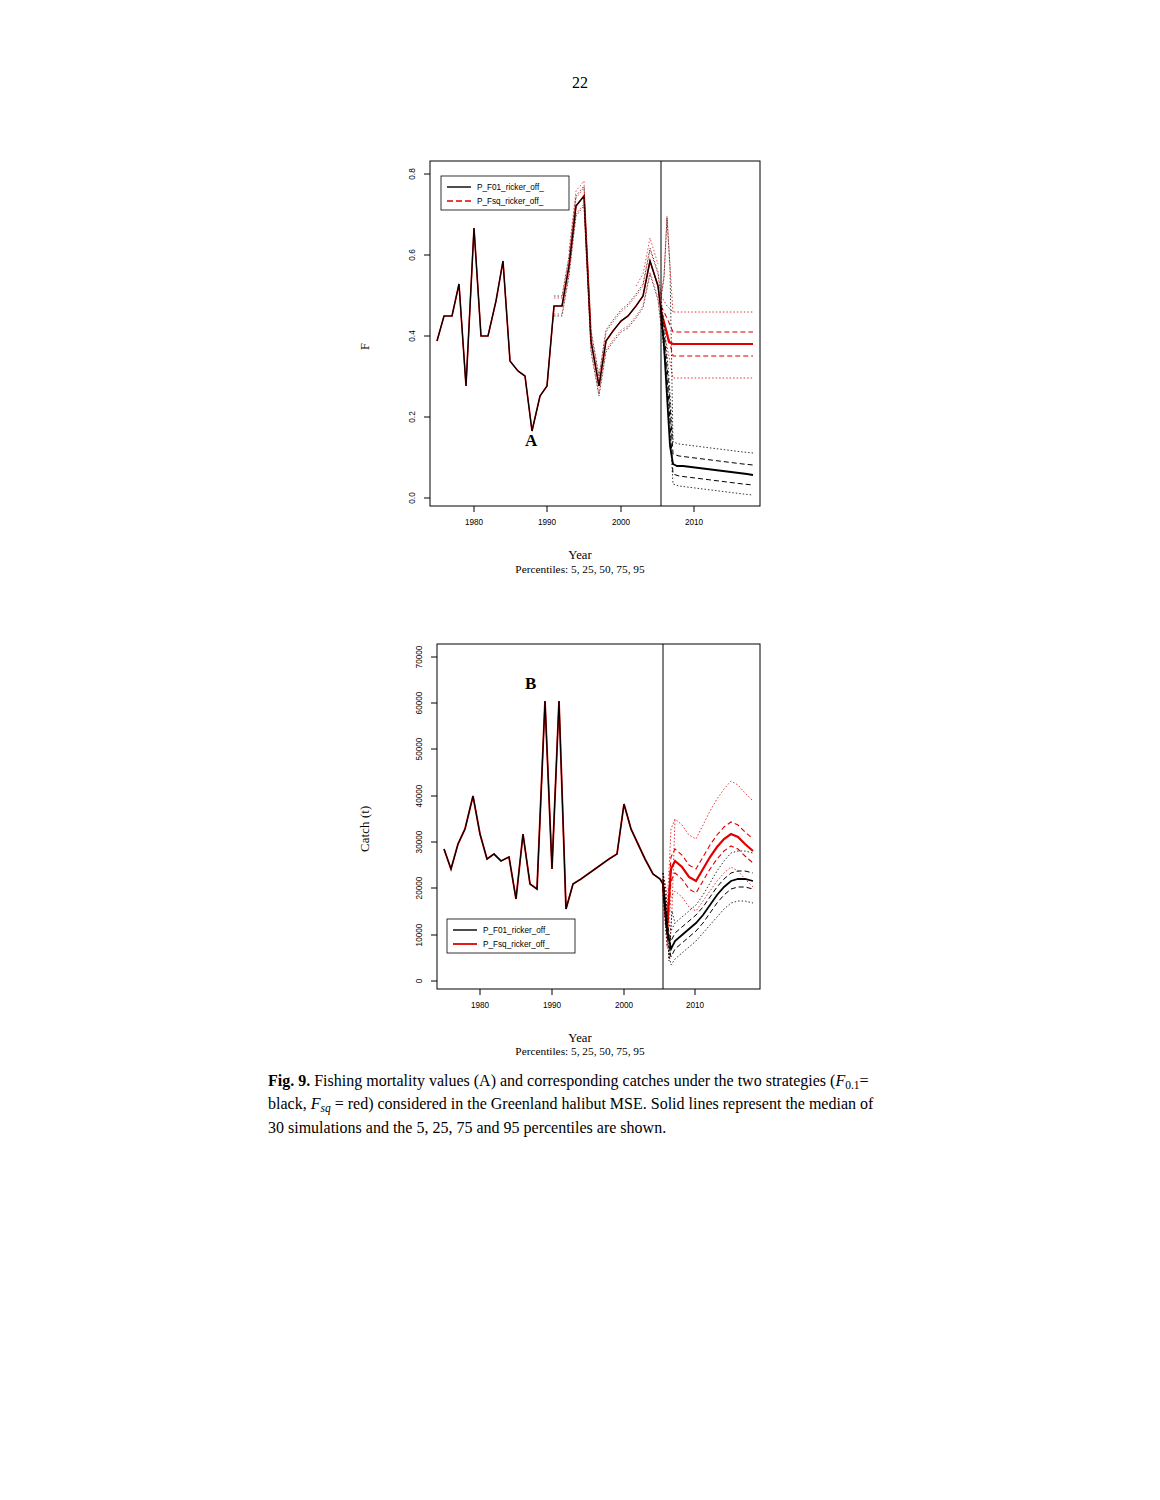22
F
0.0 0.2 0.4 0.6 0.8 1980 1990 2000 2010 A P_F01_ricker_off_ P_Fsq_ricker_off_
Year Percentiles: 5, 25, 50, 75, 95
Catch (t)
0 10000 20000 30000 40000 50000 60000 70000 1980 1990 2000 2010 B P_F01_ricker_off_ P_Fsq_ricker_off_
Year Percentiles: 5, 25, 50, 75, 95
Fig. 9. Fishing mortality values (A) and corresponding catches under the two strategies (F0.1= black, Fsq = red) considered in the Greenland halibut MSE. Solid lines represent the median of 30 simulations and the 5, 25, 75 and 95 percentiles are shown.